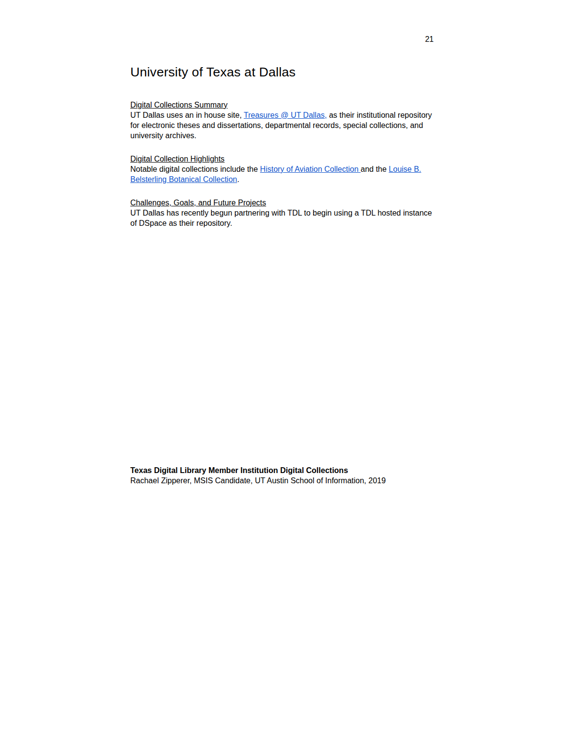21
University of Texas at Dallas
Digital Collections Summary UT Dallas uses an in house site, Treasures @ UT Dallas, as their institutional repository for electronic theses and dissertations, departmental records, special collections, and university archives.
Digital Collection Highlights Notable digital collections include the History of Aviation Collection and the Louise B. Belsterling Botanical Collection.
Challenges, Goals, and Future Projects UT Dallas has recently begun partnering with TDL to begin using a TDL hosted instance of DSpace as their repository.
Texas Digital Library Member Institution Digital Collections
Rachael Zipperer, MSIS Candidate, UT Austin School of Information, 2019